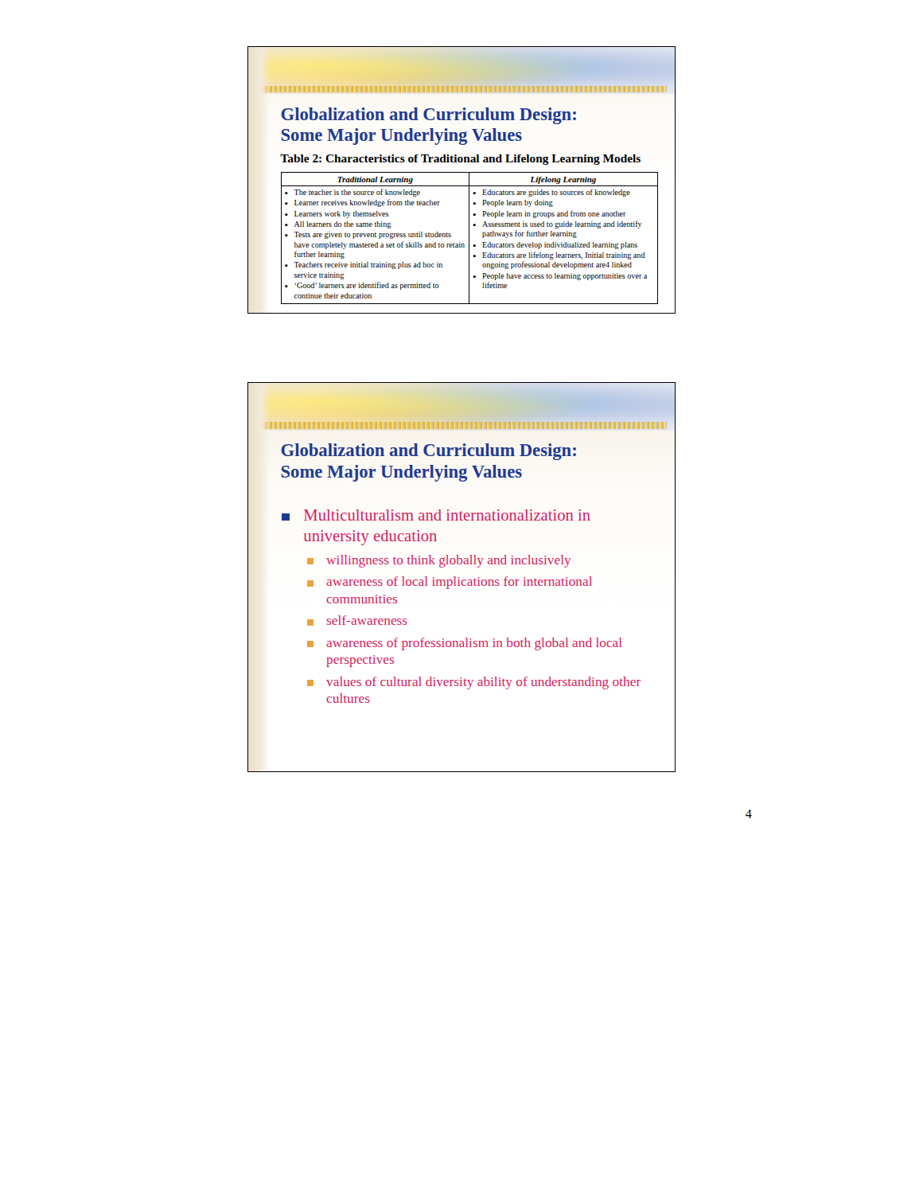Globalization and Curriculum Design:Some Major Underlying Values
Table 2: Characteristics of Traditional and Lifelong Learning Models
| Traditional Learning | Lifelong Learning |
| --- | --- |
| The teacher is the source of knowledge Learner receives knowledge from the teacher Learners work by themselves All learners do the same thing Tests are given to prevent progress until students have completely mastered a set of skills and to retain further learning Teachers receive initial training plus ad hoc in service training ‘Good’ learners are identified as permitted to continue their education | Educators are guides to sources of knowledge People learn by doing People learn in groups and from one another Assessment is used to guide learning and identify pathways for further learning Educators develop individualized learning plans Educators are lifelong learners, Initial training and ongoing professional development are4 linked People have access to learning opportunities over a lifetime |
Globalization and Curriculum Design:Some Major Underlying Values
Multiculturalism and internationalization in university education
willingness to think globally and inclusively
awareness of local implications for international communities
self-awareness
awareness of professionalism in both global and local perspectives
values of cultural diversity ability of understanding other cultures
4